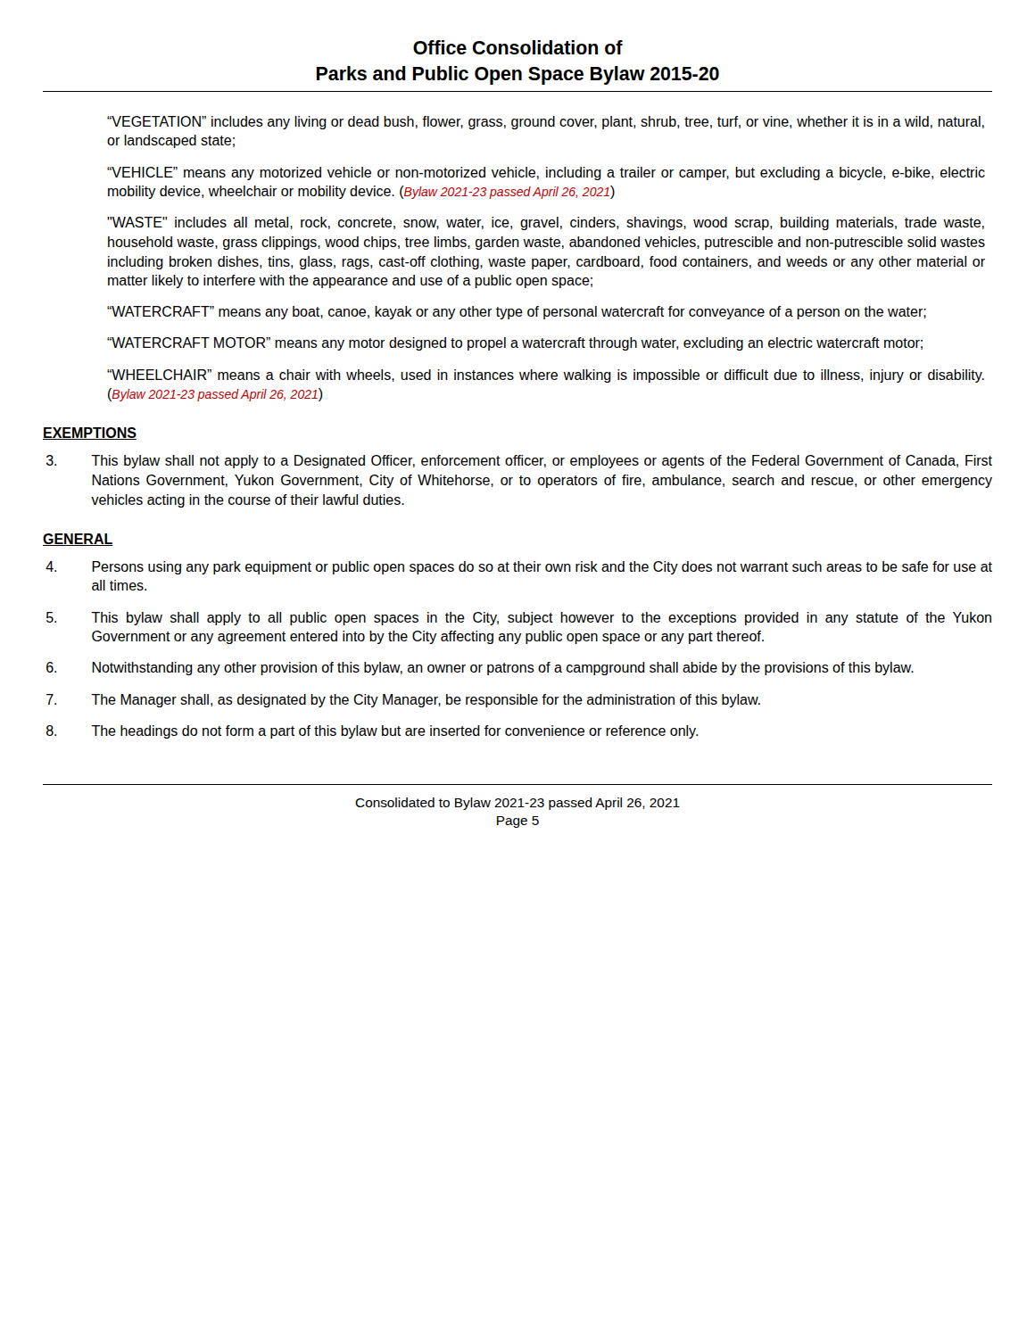Office Consolidation of Parks and Public Open Space Bylaw 2015-20
“VEGETATION” includes any living or dead bush, flower, grass, ground cover, plant, shrub, tree, turf, or vine, whether it is in a wild, natural, or landscaped state;
“VEHICLE” means any motorized vehicle or non-motorized vehicle, including a trailer or camper, but excluding a bicycle, e-bike, electric mobility device, wheelchair or mobility device. (Bylaw 2021-23 passed April 26, 2021)
"WASTE" includes all metal, rock, concrete, snow, water, ice, gravel, cinders, shavings, wood scrap, building materials, trade waste, household waste, grass clippings, wood chips, tree limbs, garden waste, abandoned vehicles, putrescible and non-putrescible solid wastes including broken dishes, tins, glass, rags, cast-off clothing, waste paper, cardboard, food containers, and weeds or any other material or matter likely to interfere with the appearance and use of a public open space;
“WATERCRAFT” means any boat, canoe, kayak or any other type of personal watercraft for conveyance of a person on the water;
“WATERCRAFT MOTOR” means any motor designed to propel a watercraft through water, excluding an electric watercraft motor;
“WHEELCHAIR” means a chair with wheels, used in instances where walking is impossible or difficult due to illness, injury or disability. (Bylaw 2021-23 passed April 26, 2021)
EXEMPTIONS
3. This bylaw shall not apply to a Designated Officer, enforcement officer, or employees or agents of the Federal Government of Canada, First Nations Government, Yukon Government, City of Whitehorse, or to operators of fire, ambulance, search and rescue, or other emergency vehicles acting in the course of their lawful duties.
GENERAL
4. Persons using any park equipment or public open spaces do so at their own risk and the City does not warrant such areas to be safe for use at all times.
5. This bylaw shall apply to all public open spaces in the City, subject however to the exceptions provided in any statute of the Yukon Government or any agreement entered into by the City affecting any public open space or any part thereof.
6. Notwithstanding any other provision of this bylaw, an owner or patrons of a campground shall abide by the provisions of this bylaw.
7. The Manager shall, as designated by the City Manager, be responsible for the administration of this bylaw.
8. The headings do not form a part of this bylaw but are inserted for convenience or reference only.
Consolidated to Bylaw 2021-23 passed April 26, 2021
Page 5